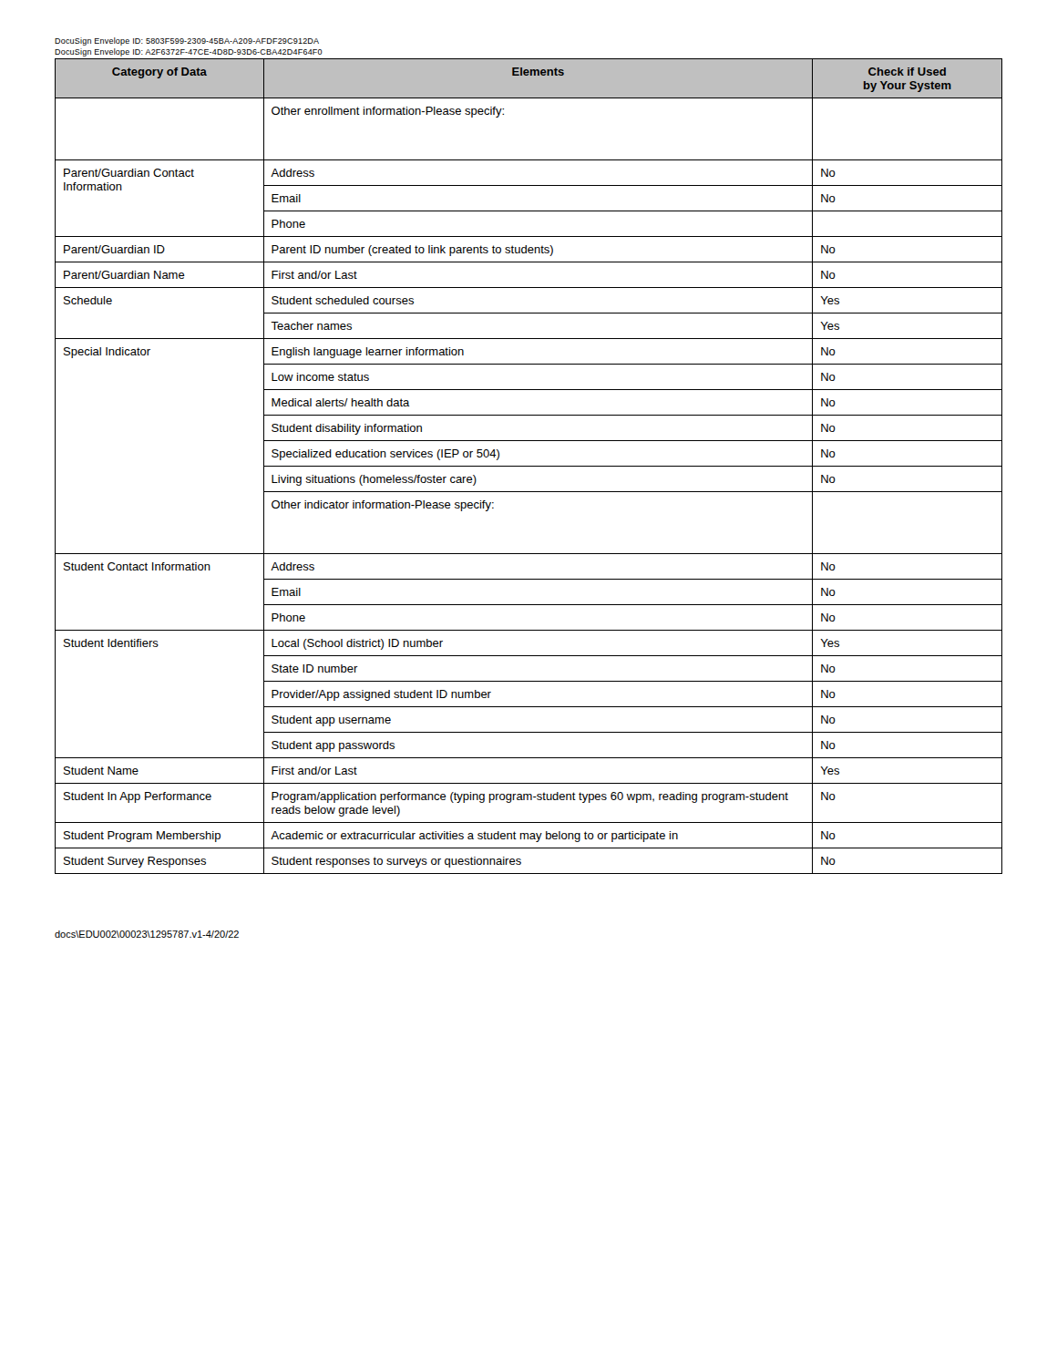DocuSign Envelope ID: 5803F599-2309-45BA-A209-AFDF29C912DA
DocuSign Envelope ID: A2F6372F-47CE-4D8D-93D6-CBA42D4F64F0
| Category of Data | Elements | Check if Used by Your System |
| --- | --- | --- |
| | Other enrollment information-Please specify: | |
| Parent/Guardian Contact Information | Address | No |
| Email | No |
| Phone | |
| Parent/Guardian ID | Parent ID number (created to link parents to students) | No |
| Parent/Guardian Name | First and/or Last | No |
| Schedule | Student scheduled courses | Yes |
| Teacher names | Yes |
| Special Indicator | English language learner information | No |
| Low income status | No |
| Medical alerts/ health data | No |
| Student disability information | No |
| Specialized education services (IEP or 504) | No |
| Living situations (homeless/foster care) | No |
| Other indicator information-Please specify: | |
| Student Contact Information | Address | No |
| Email | No |
| Phone | No |
| Student Identifiers | Local (School district) ID number | Yes |
| State ID number | No |
| Provider/App assigned student ID number | No |
| Student app username | No |
| Student app passwords | No |
| Student Name | First and/or Last | Yes |
| Student In App Performance | Program/application performance (typing program-student types 60 wpm, reading program-student reads below grade level) | No |
| Student Program Membership | Academic or extracurricular activities a student may belong to or participate in | No |
| Student Survey Responses | Student responses to surveys or questionnaires | No |
docs\EDU002\00023\1295787.v1-4/20/22